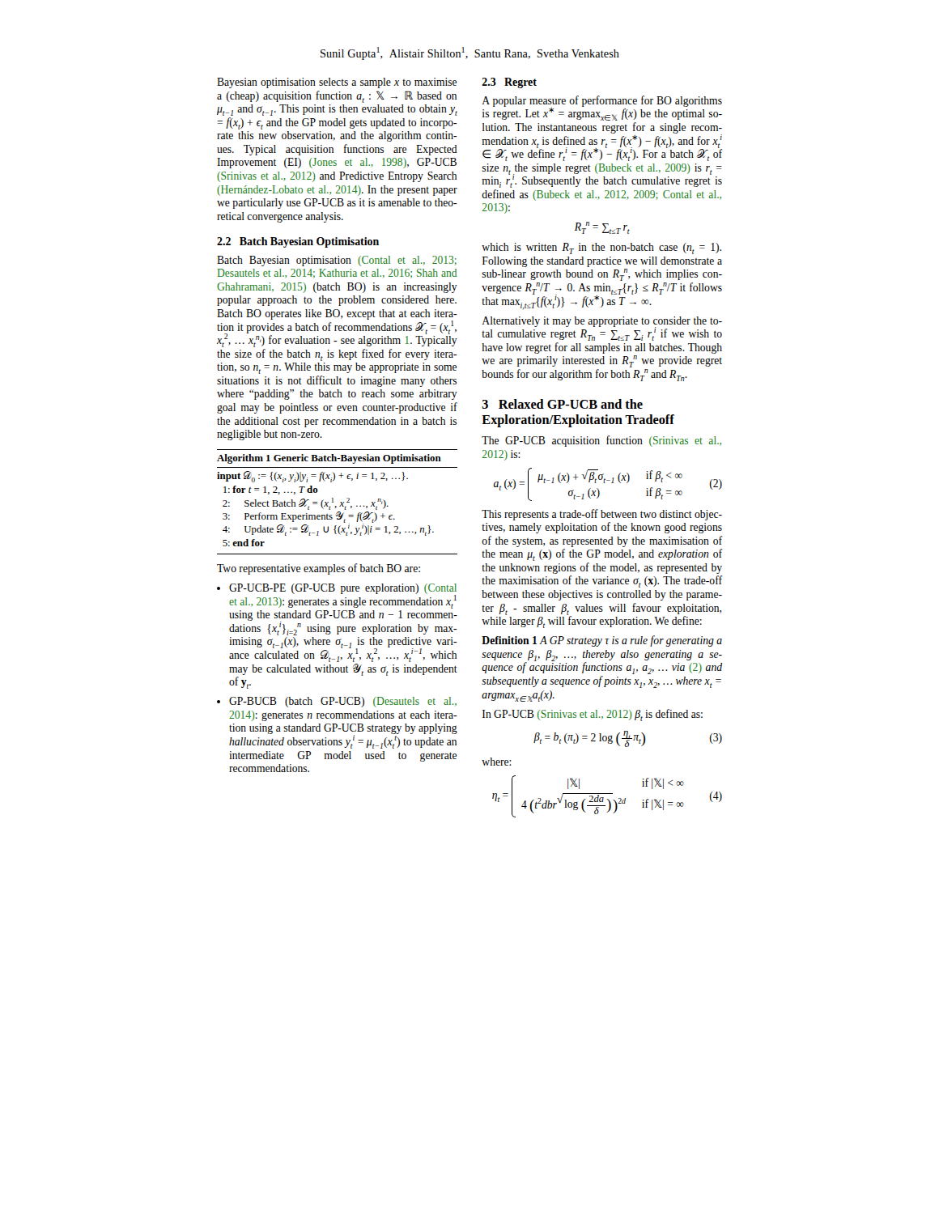Sunil Gupta1, Alistair Shilton1, Santu Rana, Svetha Venkatesh
Bayesian optimisation selects a sample x to maximise a (cheap) acquisition function at : 𝕏 → ℝ based on μt−1 and σt−1. This point is then evaluated to obtain yt = f(xt) + ϵt and the GP model gets updated to incorporate this new observation, and the algorithm continues. Typical acquisition functions are Expected Improvement (EI) (Jones et al., 1998), GP-UCB (Srinivas et al., 2012) and Predictive Entropy Search (Hernández-Lobato et al., 2014). In the present paper we particularly use GP-UCB as it is amenable to theoretical convergence analysis.
2.2 Batch Bayesian Optimisation
Batch Bayesian optimisation (Contal et al., 2013; Desautels et al., 2014; Kathuria et al., 2016; Shah and Ghahramani, 2015) (batch BO) is an increasingly popular approach to the problem considered here. Batch BO operates like BO, except that at each iteration it provides a batch of recommendations 𝒳t = (xt1, xt2, … xtnt) for evaluation - see algorithm 1. Typically the size of the batch nt is kept fixed for every iteration, so nt = n. While this may be appropriate in some situations it is not difficult to imagine many others where “padding” the batch to reach some arbitrary goal may be pointless or even counter-productive if the additional cost per recommendation in a batch is negligible but non-zero.
Algorithm 1 Generic Batch-Bayesian Optimisation
input 𝒟0 := {(xi, yi)|yi = f(xi) + ϵ, i = 1, 2, …}.
for t = 1, 2, …, T do
Select Batch 𝒳t = (xt1, xt2, …, xtnt).
Perform Experiments 𝒴t = f(𝒳t) + ϵ.
Update 𝒟t := 𝒟t−1 ∪ {(xti, yti)|i = 1, 2, …, nt}.
end for
Two representative examples of batch BO are:
GP-UCB-PE (GP-UCB pure exploration) (Contal et al., 2013): generates a single recommendation xt1 using the standard GP-UCB and n − 1 recommendations {xti}i=2n using pure exploration by maximising σt−1(x), where σt−1 is the predictive variance calculated on 𝒟t−1, xt1, xt2, …, xti−1, which may be calculated without 𝒴t as σt is independent of yt.
GP-BUCB (batch GP-UCB) (Desautels et al., 2014): generates n recommendations at each iteration using a standard GP-UCB strategy by applying hallucinated observations yti = μt−1(xtt) to update an intermediate GP model used to generate recommendations.
2.3 Regret
A popular measure of performance for BO algorithms is regret. Let x∗ = argmaxx∈𝕏 f(x) be the optimal solution. The instantaneous regret for a single recommendation xt is defined as rt = f(x∗) − f(xt), and for xti ∈ 𝒳t we define rti = f(x∗) − f(xti). For a batch 𝒳t of size nt the simple regret (Bubeck et al., 2009) is rt = mini rti. Subsequently the batch cumulative regret is defined as (Bubeck et al., 2012, 2009; Contal et al., 2013):
RTn = ∑t≤T rt
which is written RT in the non-batch case (nt = 1). Following the standard practice we will demonstrate a sub-linear growth bound on RTn, which implies convergence RTn/T → 0. As mint≤T{rt} ≤ RTn/T it follows that maxi,t≤T{f(xti)} → f(x∗) as T → ∞.
Alternatively it may be appropriate to consider the total cumulative regret RTn = ∑t≤T ∑i rti if we wish to have low regret for all samples in all batches. Though we are primarily interested in RTn we provide regret bounds for our algorithm for both RTn and RTn.
3 Relaxed GP-UCB and the Exploration/Exploitation Tradeoff
The GP-UCB acquisition function (Srinivas et al., 2012) is:
at (x) =
| μ t−1 ( x ) + β t σ t−1 ( x ) | if β t < ∞ |
| σ t−1 ( x ) | if β t = ∞ |
(2)
This represents a trade-off between two distinct objectives, namely exploitation of the known good regions of the system, as represented by the maximisation of the mean μt (x) of the GP model, and exploration of the unknown regions of the model, as represented by the maximisation of the variance σt (x). The trade-off between these objectives is controlled by the parameter βt - smaller βt values will favour exploitation, while larger βt will favour exploration. We define:
Definition 1 A GP strategy τ is a rule for generating a sequence β1, β2, …, thereby also generating a sequence of acquisition functions a1, a2, … via (2) and subsequently a sequence of points x1, x2, … where xt = argmaxx∈𝕏at(x).
In GP-UCB (Srinivas et al., 2012) βt is defined as:
βt = bt (πt) = 2 log (ηt δ πt)
(3)
where:
ηt =
| /𝕏/ | if /𝕏/ < ∞ |
| 4 ( t 2 dbr log ( 2 da δ ) ) 2 d | if /𝕏/ = ∞ |
(4)